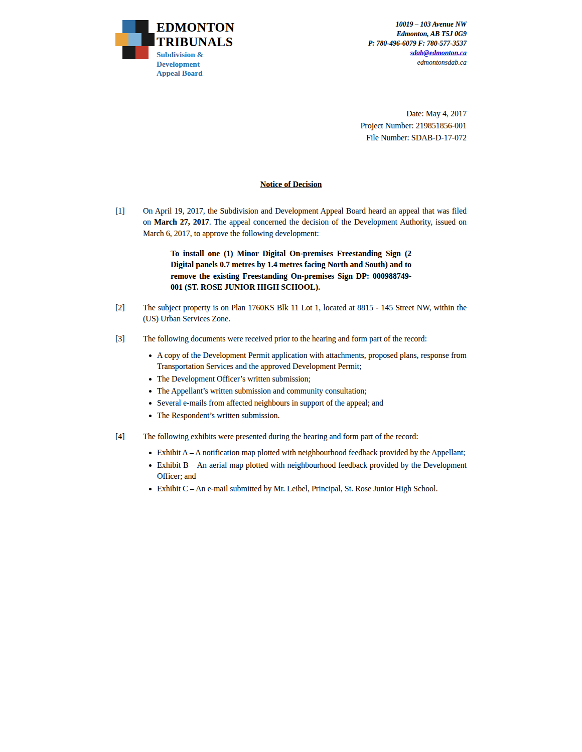EDMONTON
TRIBUNALS
Subdivision &
Development
Appeal Board
10019 – 103 Avenue NW
Edmonton, AB T5J 0G9
P: 780-496-6079 F: 780-577-3537
sdab@edmonton.ca
edmontonsdab.ca
Date: May 4, 2017
Project Number: 219851856-001
File Number: SDAB-D-17-072
Notice of Decision
[1]
On April 19, 2017, the Subdivision and Development Appeal Board heard an appeal that was filed on March 27, 2017. The appeal concerned the decision of the Development Authority, issued on March 6, 2017, to approve the following development:
To install one (1) Minor Digital On-premises Freestanding Sign (2 Digital panels 0.7 metres by 1.4 metres facing North and South) and to remove the existing Freestanding On-premises Sign DP: 000988749-001 (ST. ROSE JUNIOR HIGH SCHOOL).
[2]
The subject property is on Plan 1760KS Blk 11 Lot 1, located at 8815 - 145 Street NW, within the (US) Urban Services Zone.
[3]
The following documents were received prior to the hearing and form part of the record:
A copy of the Development Permit application with attachments, proposed plans, response from Transportation Services and the approved Development Permit;
The Development Officer’s written submission;
The Appellant’s written submission and community consultation;
Several e-mails from affected neighbours in support of the appeal; and
The Respondent’s written submission.
[4]
The following exhibits were presented during the hearing and form part of the record:
Exhibit A – A notification map plotted with neighbourhood feedback provided by the Appellant;
Exhibit B – An aerial map plotted with neighbourhood feedback provided by the Development Officer; and
Exhibit C – An e-mail submitted by Mr. Leibel, Principal, St. Rose Junior High School.